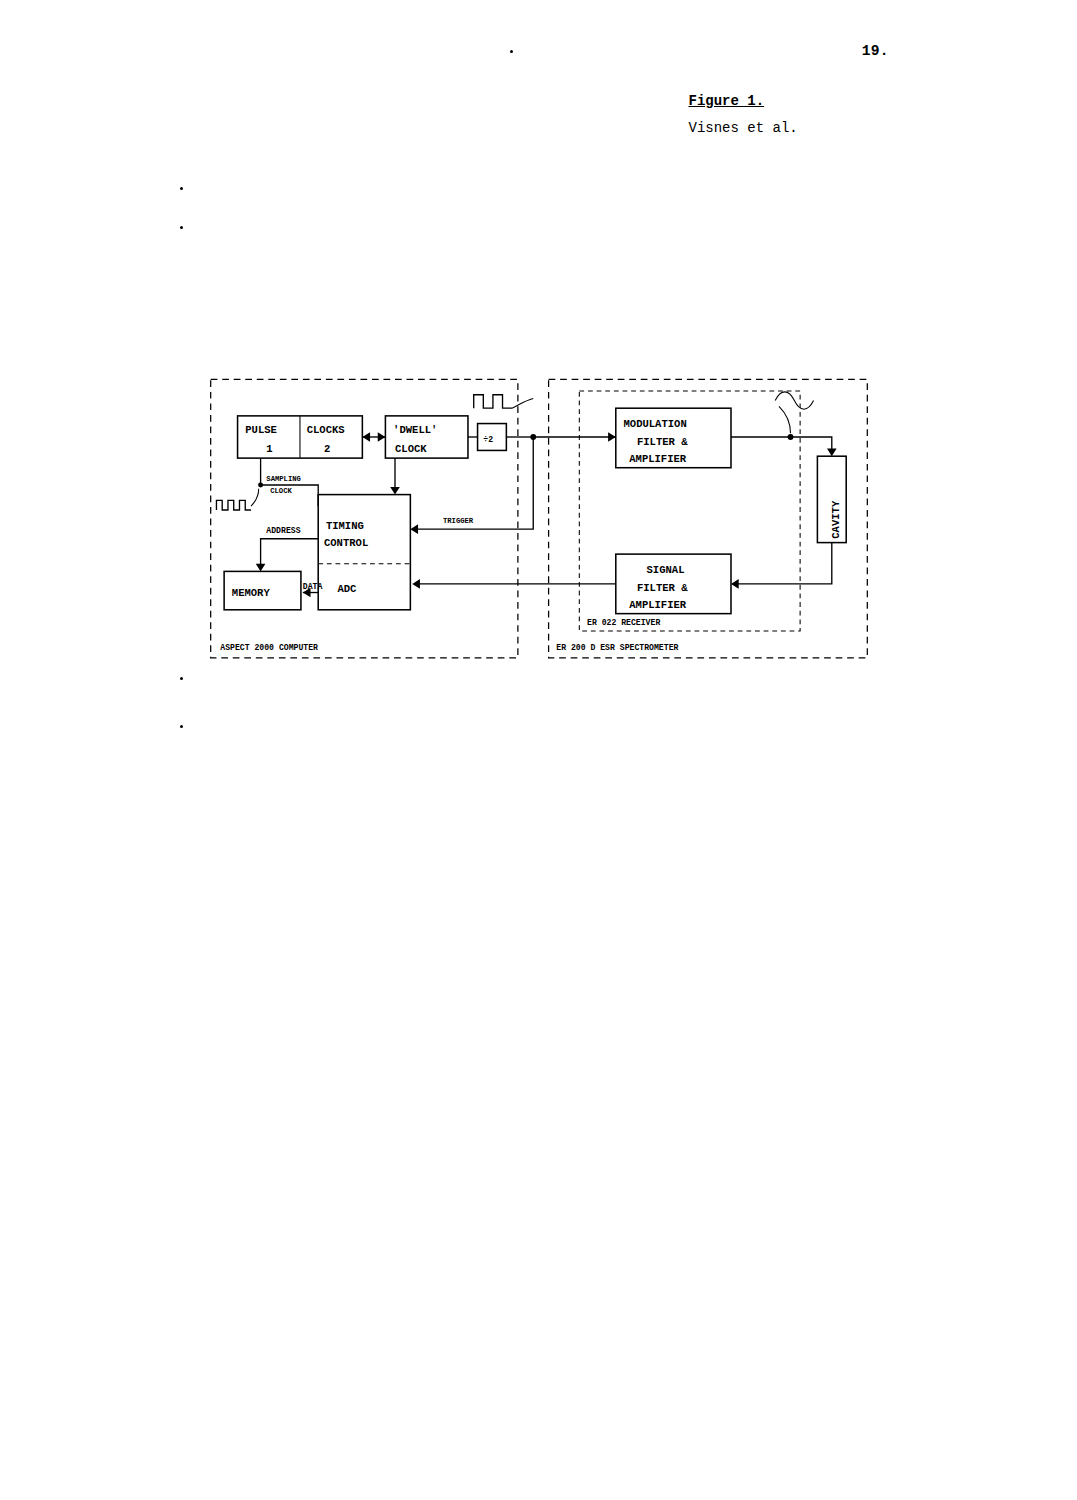19.
Figure 1. Visnes et al.
PULSE CLOCKS 1 2 'DWELL' CLOCK ÷2 TIMING CONTROL ADC MEMORY DATA ADDRESS SAMPLING CLOCK TRIGGER MODULATION FILTER & AMPLIFIER SIGNAL FILTER & AMPLIFIER CAVITY ER 022 RECEIVER ER 200 D ESR SPECTROMETER ASPECT 2000 COMPUTER